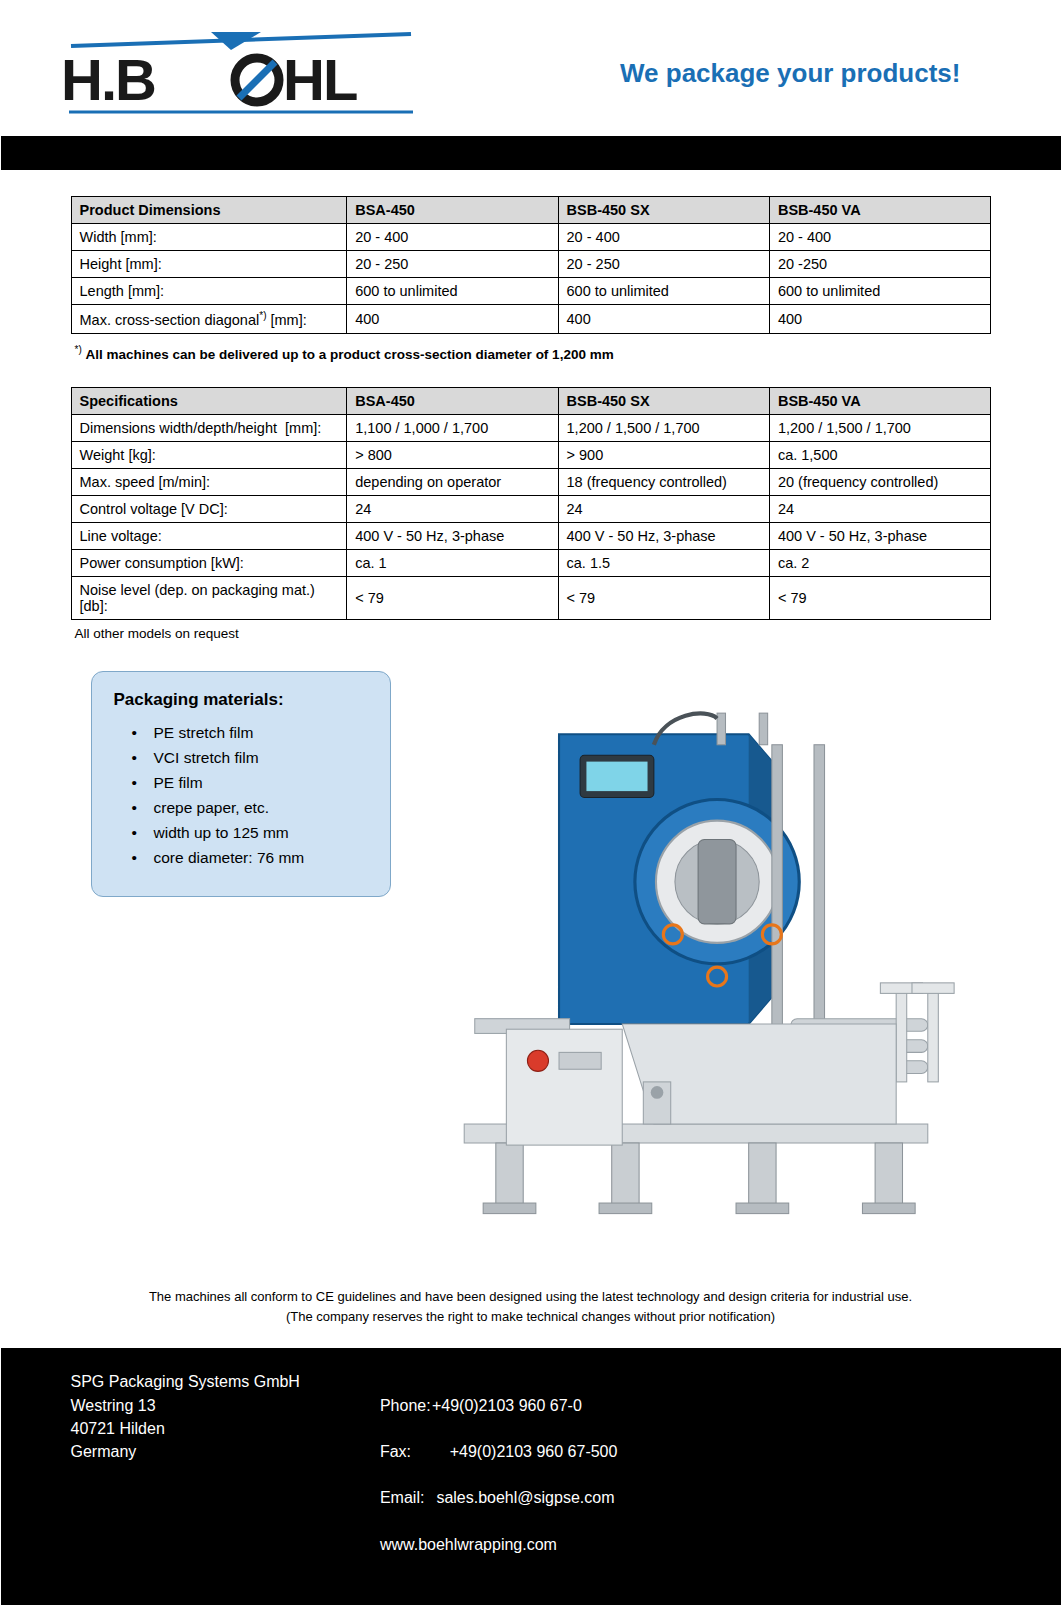H.B HL
We package your products!
| Product Dimensions | BSA-450 | BSB-450 SX | BSB-450 VA |
| --- | --- | --- | --- |
| Width [mm]: | 20 - 400 | 20 - 400 | 20 - 400 |
| Height [mm]: | 20 - 250 | 20 - 250 | 20 -250 |
| Length [mm]: | 600 to unlimited | 600 to unlimited | 600 to unlimited |
| Max. cross-section diagonal *) [mm]: | 400 | 400 | 400 |
*) All machines can be delivered up to a product cross-section diameter of 1,200 mm
| Specifications | BSA-450 | BSB-450 SX | BSB-450 VA |
| --- | --- | --- | --- |
| Dimensions width/depth/height [mm]: | 1,100 / 1,000 / 1,700 | 1,200 / 1,500 / 1,700 | 1,200 / 1,500 / 1,700 |
| Weight [kg]: | > 800 | > 900 | ca. 1,500 |
| Max. speed [m/min]: | depending on operator | 18 (frequency controlled) | 20 (frequency controlled) |
| Control voltage [V DC]: | 24 | 24 | 24 |
| Line voltage: | 400 V - 50 Hz, 3-phase | 400 V - 50 Hz, 3-phase | 400 V - 50 Hz, 3-phase |
| Power consumption [kW]: | ca. 1 | ca. 1.5 | ca. 2 |
| Noise level (dep. on packaging mat.) [db]: | < 79 | < 79 | < 79 |
All other models on request
Packaging materials:
PE stretch film
VCI stretch film
PE film
crepe paper, etc.
width up to 125 mm
core diameter: 76 mm
Industrial wrapping machine
The machines all conform to CE guidelines and have been designed using the latest technology and design criteria for industrial use.
(The company reserves the right to make technical changes without prior notification)
SPG Packaging Systems GmbH Westring 13 40721 Hilden Germany
Phone:+49(0)2103 960 67-0
Fax: +49(0)2103 960 67-500
Email: sales.boehl@sigpse.com
www.boehlwrapping.com